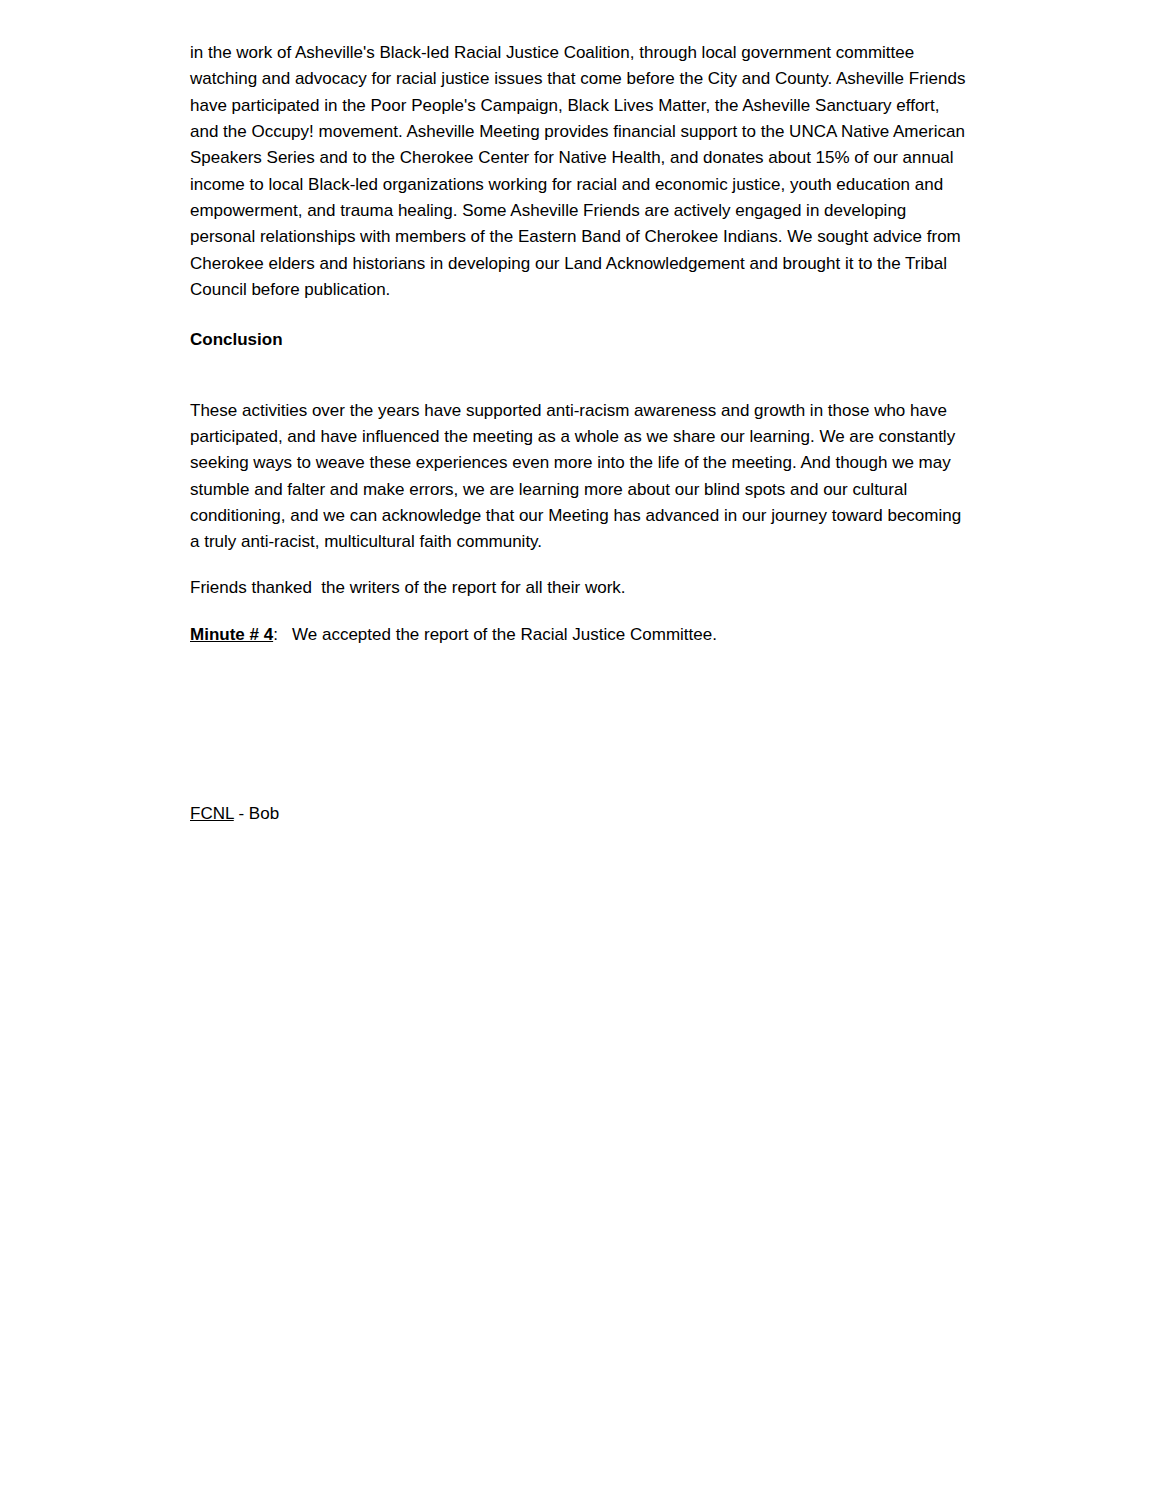in the work of Asheville's Black-led Racial Justice Coalition, through local government committee watching and advocacy for racial justice issues that come before the City and County. Asheville Friends have participated in the Poor People's Campaign, Black Lives Matter, the Asheville Sanctuary effort, and the Occupy! movement. Asheville Meeting provides financial support to the UNCA Native American Speakers Series and to the Cherokee Center for Native Health, and donates about 15% of our annual income to local Black-led organizations working for racial and economic justice, youth education and empowerment, and trauma healing. Some Asheville Friends are actively engaged in developing personal relationships with members of the Eastern Band of Cherokee Indians. We sought advice from Cherokee elders and historians in developing our Land Acknowledgement and brought it to the Tribal Council before publication.
Conclusion
These activities over the years have supported anti-racism awareness and growth in those who have participated, and have influenced the meeting as a whole as we share our learning. We are constantly seeking ways to weave these experiences even more into the life of the meeting. And though we may stumble and falter and make errors, we are learning more about our blind spots and our cultural conditioning, and we can acknowledge that our Meeting has advanced in our journey toward becoming a truly anti-racist, multicultural faith community.
Friends thanked the writers of the report for all their work.
Minute # 4: We accepted the report of the Racial Justice Committee.
FCNL - Bob